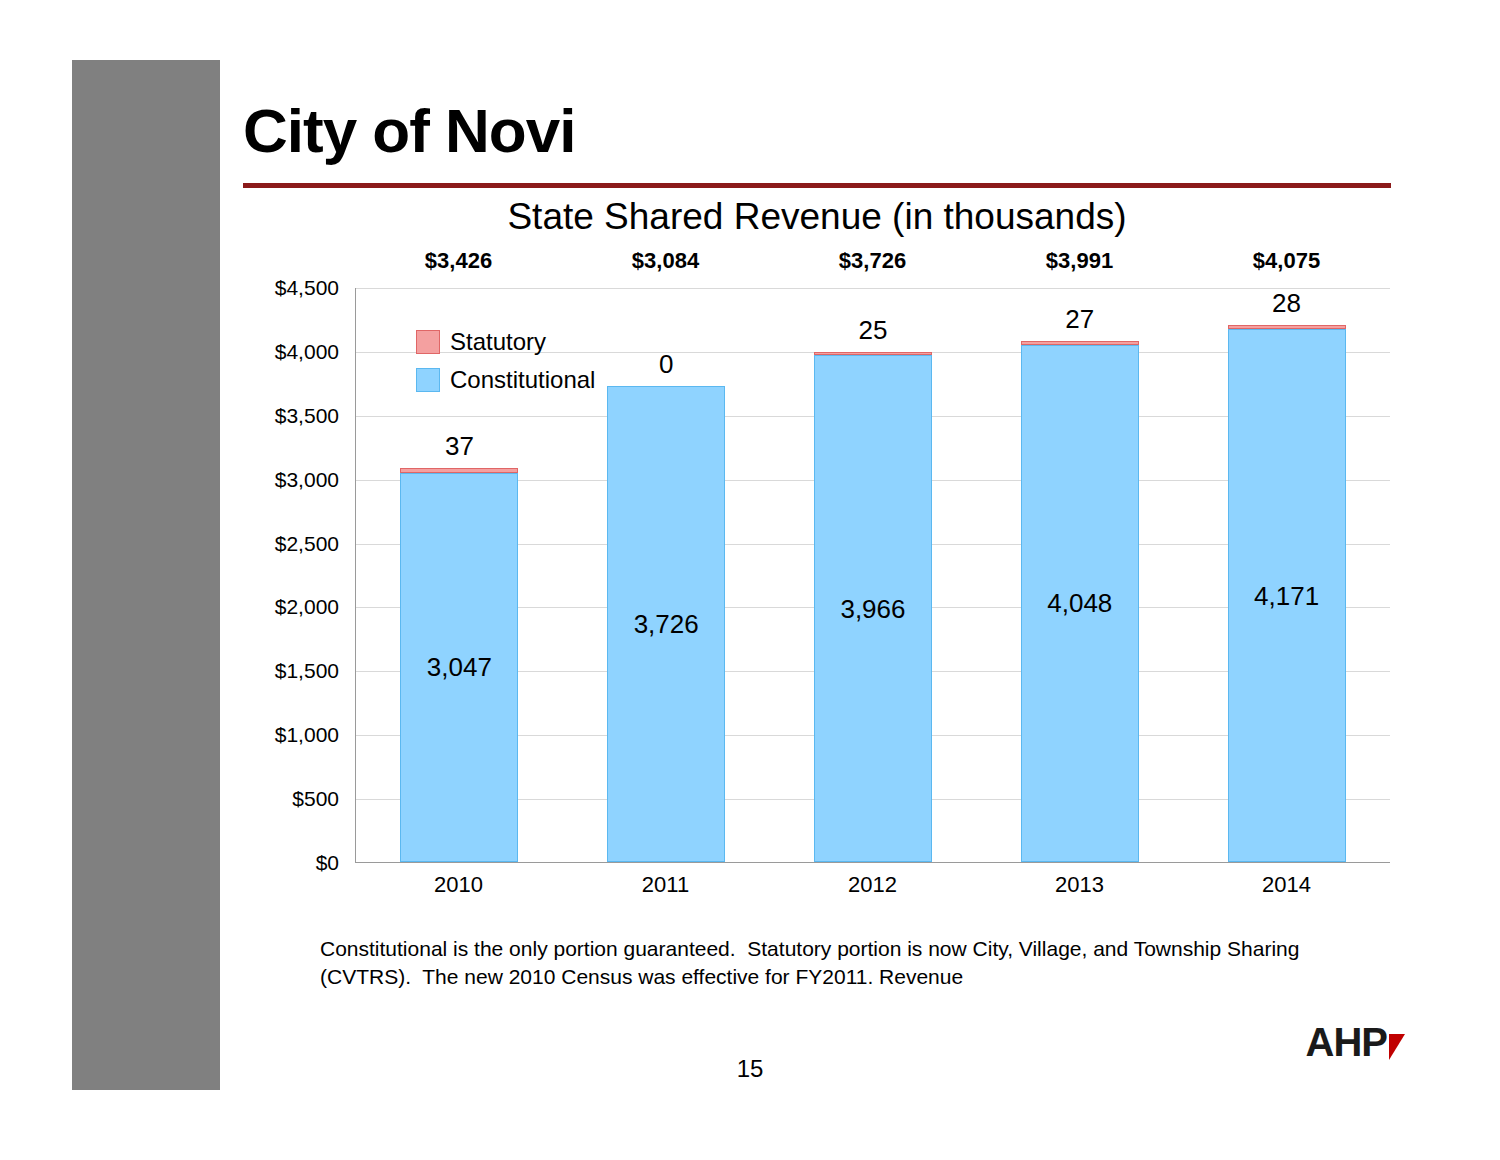City of Novi
State Shared Revenue (in thousands)
$3,426 $3,084 $3,726 $3,991 $4,075
$4,500
$4,000
$3,500
$3,000
$2,500
$2,000
$1,500
$1,000
$500
$0
Statutory
Constitutional
37
3,047
0
3,726
25
3,966
27
4,048
28
4,171
2010 2011 2012 2013 2014
Constitutional is the only portion guaranteed. Statutory portion is now City, Village, and Township Sharing (CVTRS). The new 2010 Census was effective for FY2011. Revenue
15
AHP